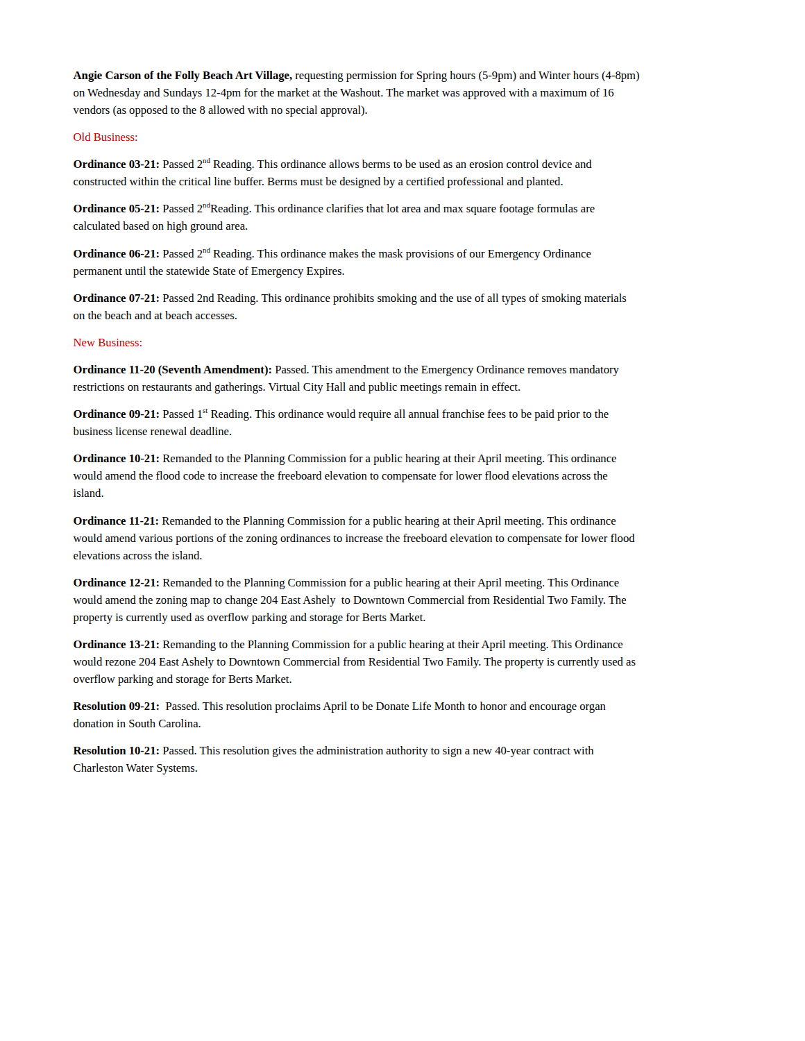Angie Carson of the Folly Beach Art Village, requesting permission for Spring hours (5-9pm) and Winter hours (4-8pm) on Wednesday and Sundays 12-4pm for the market at the Washout. The market was approved with a maximum of 16 vendors (as opposed to the 8 allowed with no special approval).
Old Business:
Ordinance 03-21: Passed 2nd Reading. This ordinance allows berms to be used as an erosion control device and constructed within the critical line buffer. Berms must be designed by a certified professional and planted.
Ordinance 05-21: Passed 2ndReading. This ordinance clarifies that lot area and max square footage formulas are calculated based on high ground area.
Ordinance 06-21: Passed 2nd Reading. This ordinance makes the mask provisions of our Emergency Ordinance permanent until the statewide State of Emergency Expires.
Ordinance 07-21: Passed 2nd Reading. This ordinance prohibits smoking and the use of all types of smoking materials on the beach and at beach accesses.
New Business:
Ordinance 11-20 (Seventh Amendment): Passed. This amendment to the Emergency Ordinance removes mandatory restrictions on restaurants and gatherings. Virtual City Hall and public meetings remain in effect.
Ordinance 09-21: Passed 1st Reading. This ordinance would require all annual franchise fees to be paid prior to the business license renewal deadline.
Ordinance 10-21: Remanded to the Planning Commission for a public hearing at their April meeting. This ordinance would amend the flood code to increase the freeboard elevation to compensate for lower flood elevations across the island.
Ordinance 11-21: Remanded to the Planning Commission for a public hearing at their April meeting. This ordinance would amend various portions of the zoning ordinances to increase the freeboard elevation to compensate for lower flood elevations across the island.
Ordinance 12-21: Remanded to the Planning Commission for a public hearing at their April meeting. This Ordinance would amend the zoning map to change 204 East Ashely to Downtown Commercial from Residential Two Family. The property is currently used as overflow parking and storage for Berts Market.
Ordinance 13-21: Remanding to the Planning Commission for a public hearing at their April meeting. This Ordinance would rezone 204 East Ashely to Downtown Commercial from Residential Two Family. The property is currently used as overflow parking and storage for Berts Market.
Resolution 09-21: Passed. This resolution proclaims April to be Donate Life Month to honor and encourage organ donation in South Carolina.
Resolution 10-21: Passed. This resolution gives the administration authority to sign a new 40-year contract with Charleston Water Systems.